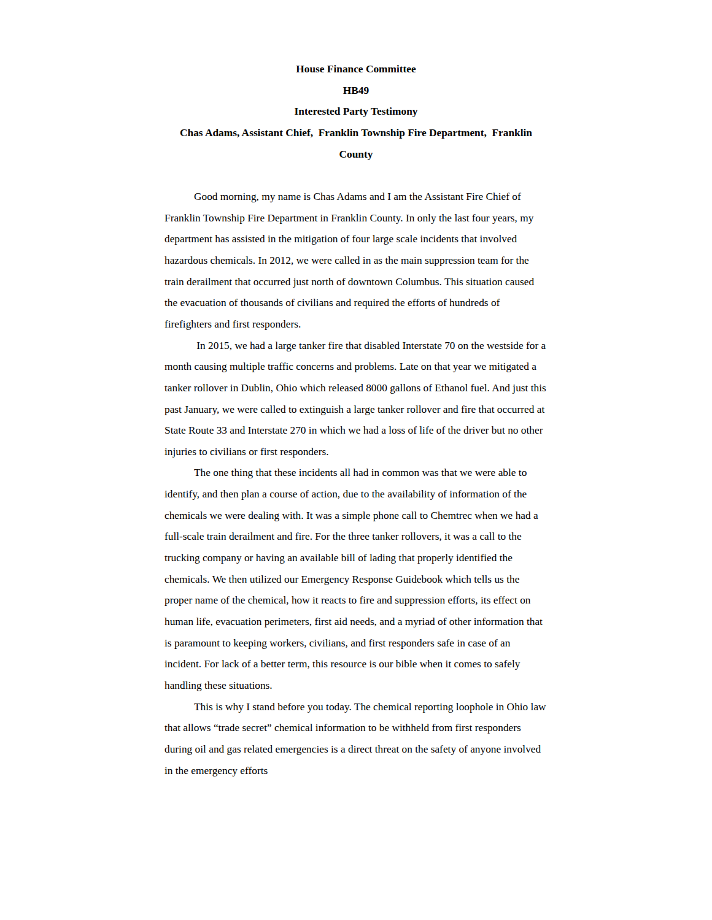House Finance Committee HB49 Interested Party Testimony Chas Adams, Assistant Chief, Franklin Township Fire Department, Franklin County
Good morning, my name is Chas Adams and I am the Assistant Fire Chief of Franklin Township Fire Department in Franklin County. In only the last four years, my department has assisted in the mitigation of four large scale incidents that involved hazardous chemicals. In 2012, we were called in as the main suppression team for the train derailment that occurred just north of downtown Columbus. This situation caused the evacuation of thousands of civilians and required the efforts of hundreds of firefighters and first responders.
In 2015, we had a large tanker fire that disabled Interstate 70 on the westside for a month causing multiple traffic concerns and problems. Late on that year we mitigated a tanker rollover in Dublin, Ohio which released 8000 gallons of Ethanol fuel. And just this past January, we were called to extinguish a large tanker rollover and fire that occurred at State Route 33 and Interstate 270 in which we had a loss of life of the driver but no other injuries to civilians or first responders.
The one thing that these incidents all had in common was that we were able to identify, and then plan a course of action, due to the availability of information of the chemicals we were dealing with. It was a simple phone call to Chemtrec when we had a full-scale train derailment and fire. For the three tanker rollovers, it was a call to the trucking company or having an available bill of lading that properly identified the chemicals. We then utilized our Emergency Response Guidebook which tells us the proper name of the chemical, how it reacts to fire and suppression efforts, its effect on human life, evacuation perimeters, first aid needs, and a myriad of other information that is paramount to keeping workers, civilians, and first responders safe in case of an incident. For lack of a better term, this resource is our bible when it comes to safely handling these situations.
This is why I stand before you today. The chemical reporting loophole in Ohio law that allows “trade secret” chemical information to be withheld from first responders during oil and gas related emergencies is a direct threat on the safety of anyone involved in the emergency efforts